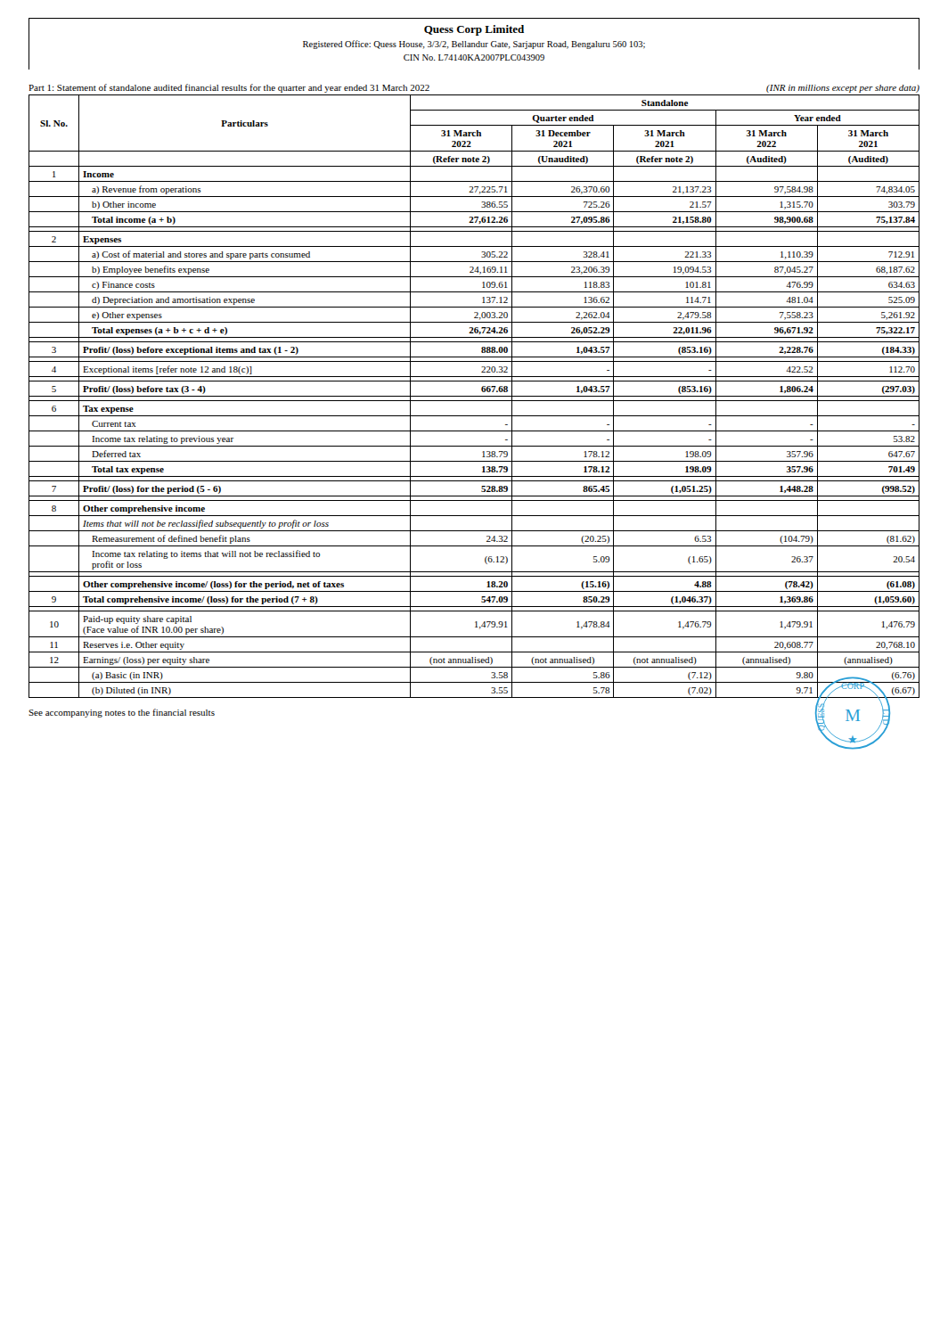Quess Corp Limited
Registered Office: Quess House, 3/3/2, Bellandur Gate, Sarjapur Road, Bengaluru 560 103;
CIN No. L74140KA2007PLC043909
Part 1: Statement of standalone audited financial results for the quarter and year ended 31 March 2022
(INR in millions except per share data)
| Sl. No. | Particulars | Standalone |
| --- | --- | --- |
| Quarter ended | Year ended |
| 31 March 2022 | 31 December 2021 | 31 March 2021 | 31 March 2022 | 31 March 2021 |
| | | (Refer note 2) | (Unaudited) | (Refer note 2) | (Audited) | (Audited) |
| 1 | Income | | | | | |
| | a) Revenue from operations | 27,225.71 | 26,370.60 | 21,137.23 | 97,584.98 | 74,834.05 |
| | b) Other income | 386.55 | 725.26 | 21.57 | 1,315.70 | 303.79 |
| | Total income (a + b) | 27,612.26 | 27,095.86 | 21,158.80 | 98,900.68 | 75,137.84 |
| 2 | Expenses | | | | | |
| | a) Cost of material and stores and spare parts consumed | 305.22 | 328.41 | 221.33 | 1,110.39 | 712.91 |
| | b) Employee benefits expense | 24,169.11 | 23,206.39 | 19,094.53 | 87,045.27 | 68,187.62 |
| | c) Finance costs | 109.61 | 118.83 | 101.81 | 476.99 | 634.63 |
| | d) Depreciation and amortisation expense | 137.12 | 136.62 | 114.71 | 481.04 | 525.09 |
| | e) Other expenses | 2,003.20 | 2,262.04 | 2,479.58 | 7,558.23 | 5,261.92 |
| | Total expenses (a + b + c + d + e) | 26,724.26 | 26,052.29 | 22,011.96 | 96,671.92 | 75,322.17 |
| 3 | Profit/ (loss) before exceptional items and tax (1 - 2) | 888.00 | 1,043.57 | (853.16) | 2,228.76 | (184.33) |
| 4 | Exceptional items [refer note 12 and 18(c)] | 220.32 | - | - | 422.52 | 112.70 |
| 5 | Profit/ (loss) before tax (3 - 4) | 667.68 | 1,043.57 | (853.16) | 1,806.24 | (297.03) |
| 6 | Tax expense | | | | | |
| | Current tax | - | - | - | - | - |
| | Income tax relating to previous year | - | - | - | - | 53.82 |
| | Deferred tax | 138.79 | 178.12 | 198.09 | 357.96 | 647.67 |
| | Total tax expense | 138.79 | 178.12 | 198.09 | 357.96 | 701.49 |
| 7 | Profit/ (loss) for the period (5 - 6) | 528.89 | 865.45 | (1,051.25) | 1,448.28 | (998.52) |
| 8 | Other comprehensive income | | | | | |
| | Items that will not be reclassified subsequently to profit or loss | | | | | |
| | Remeasurement of defined benefit plans | 24.32 | (20.25) | 6.53 | (104.79) | (81.62) |
| | Income tax relating to items that will not be reclassified to profit or loss | (6.12) | 5.09 | (1.65) | 26.37 | 20.54 |
| | Other comprehensive income/ (loss) for the period, net of taxes | 18.20 | (15.16) | 4.88 | (78.42) | (61.08) |
| 9 | Total comprehensive income/ (loss) for the period (7 + 8) | 547.09 | 850.29 | (1,046.37) | 1,369.86 | (1,059.60) |
| 10 | Paid-up equity share capital (Face value of INR 10.00 per share) | 1,479.91 | 1,478.84 | 1,476.79 | 1,479.91 | 1,476.79 |
| 11 | Reserves i.e. Other equity | | | | 20,608.77 | 20,768.10 |
| 12 | Earnings/ (loss) per equity share | (not annualised) | (not annualised) | (not annualised) | (annualised) | (annualised) |
| | (a) Basic (in INR) | 3.58 | 5.86 | (7.12) | 9.80 | (6.76) |
| | (b) Diluted (in INR) | 3.55 | 5.78 | (7.02) | 9.71 | (6.67) |
See accompanying notes to the financial results
CORP QUESS LTD M ★